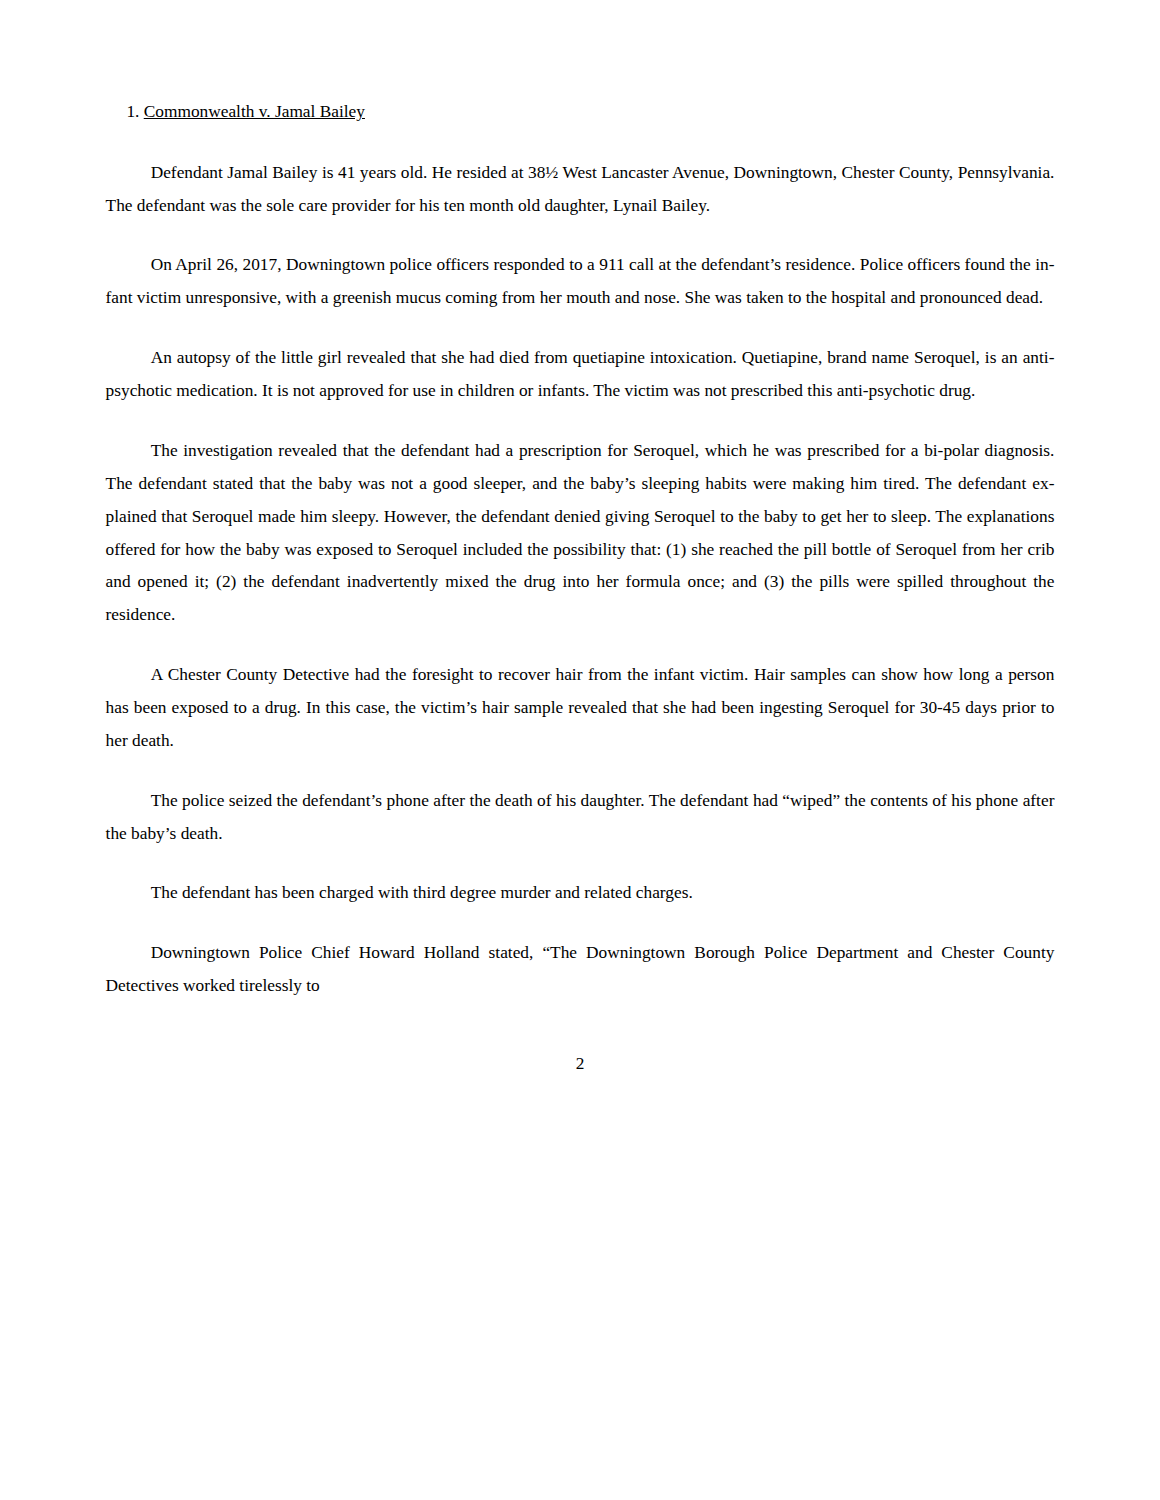Commonwealth v. Jamal Bailey
Defendant Jamal Bailey is 41 years old. He resided at 38½ West Lancaster Avenue, Downingtown, Chester County, Pennsylvania. The defendant was the sole care provider for his ten month old daughter, Lynail Bailey.
On April 26, 2017, Downingtown police officers responded to a 911 call at the defendant’s residence. Police officers found the infant victim unresponsive, with a greenish mucus coming from her mouth and nose. She was taken to the hospital and pronounced dead.
An autopsy of the little girl revealed that she had died from quetiapine intoxication. Quetiapine, brand name Seroquel, is an anti-psychotic medication. It is not approved for use in children or infants. The victim was not prescribed this anti-psychotic drug.
The investigation revealed that the defendant had a prescription for Seroquel, which he was prescribed for a bi-polar diagnosis. The defendant stated that the baby was not a good sleeper, and the baby’s sleeping habits were making him tired. The defendant explained that Seroquel made him sleepy. However, the defendant denied giving Seroquel to the baby to get her to sleep. The explanations offered for how the baby was exposed to Seroquel included the possibility that: (1) she reached the pill bottle of Seroquel from her crib and opened it; (2) the defendant inadvertently mixed the drug into her formula once; and (3) the pills were spilled throughout the residence.
A Chester County Detective had the foresight to recover hair from the infant victim. Hair samples can show how long a person has been exposed to a drug. In this case, the victim’s hair sample revealed that she had been ingesting Seroquel for 30-45 days prior to her death.
The police seized the defendant’s phone after the death of his daughter. The defendant had “wiped” the contents of his phone after the baby’s death.
The defendant has been charged with third degree murder and related charges.
Downingtown Police Chief Howard Holland stated, “The Downingtown Borough Police Department and Chester County Detectives worked tirelessly to
2